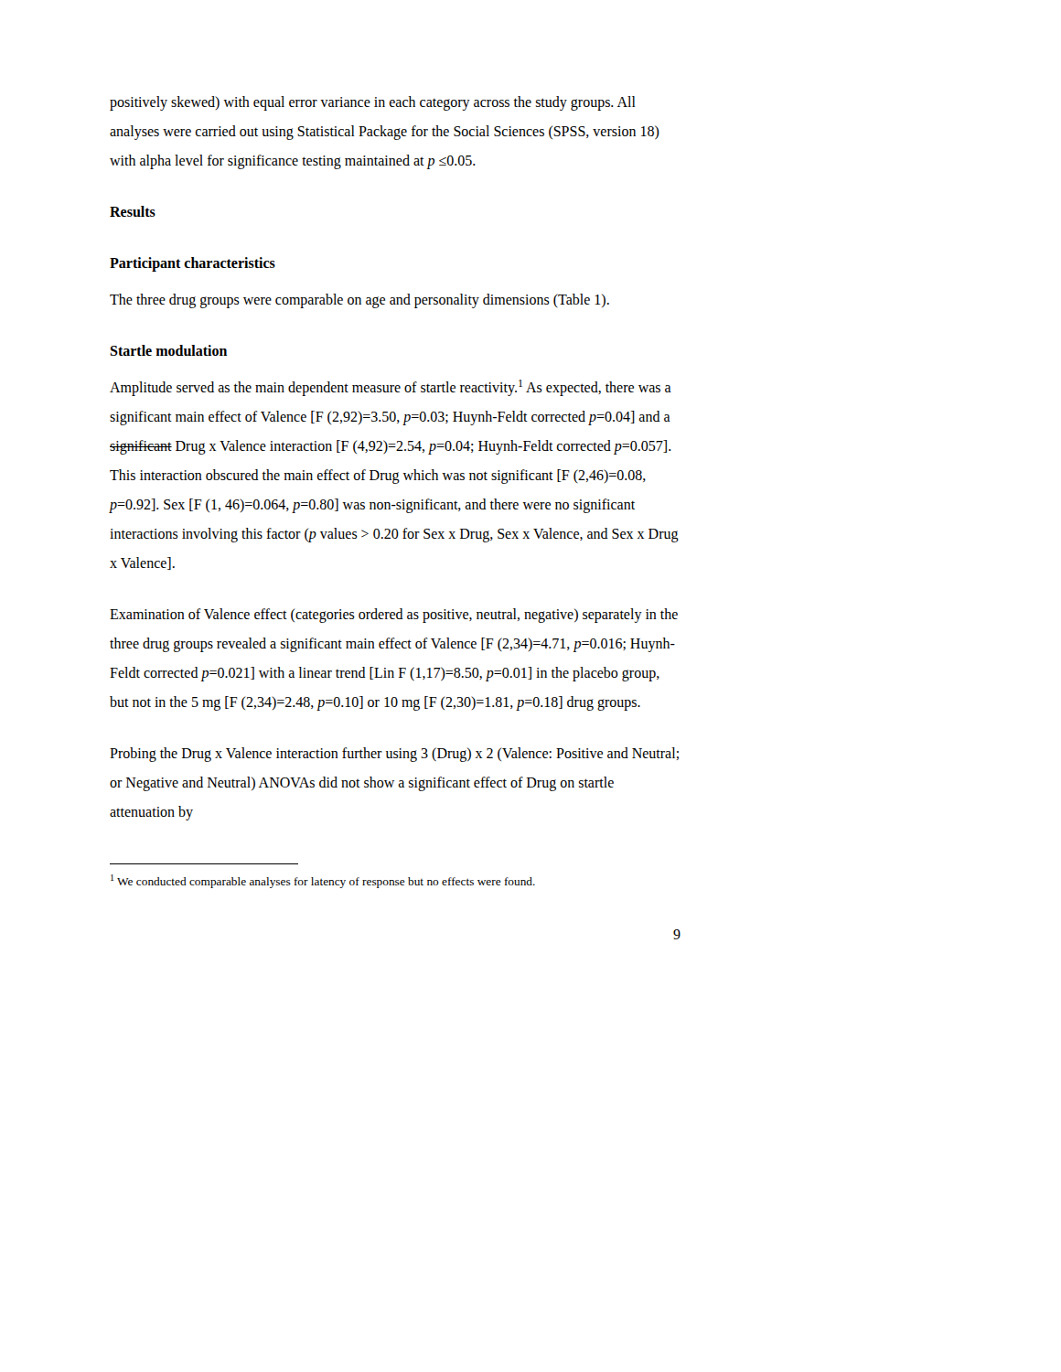positively skewed) with equal error variance in each category across the study groups. All analyses were carried out using Statistical Package for the Social Sciences (SPSS, version 18) with alpha level for significance testing maintained at p ≤0.05.
Results
Participant characteristics
The three drug groups were comparable on age and personality dimensions (Table 1).
Startle modulation
Amplitude served as the main dependent measure of startle reactivity.1 As expected, there was a significant main effect of Valence [F (2,92)=3.50, p=0.03; Huynh-Feldt corrected p=0.04] and a significant Drug x Valence interaction [F (4,92)=2.54, p=0.04; Huynh-Feldt corrected p=0.057]. This interaction obscured the main effect of Drug which was not significant [F (2,46)=0.08, p=0.92]. Sex [F (1, 46)=0.064, p=0.80] was non-significant, and there were no significant interactions involving this factor (p values > 0.20 for Sex x Drug, Sex x Valence, and Sex x Drug x Valence].
Examination of Valence effect (categories ordered as positive, neutral, negative) separately in the three drug groups revealed a significant main effect of Valence [F (2,34)=4.71, p=0.016; Huynh-Feldt corrected p=0.021] with a linear trend [Lin F (1,17)=8.50, p=0.01] in the placebo group, but not in the 5 mg [F (2,34)=2.48, p=0.10] or 10 mg [F (2,30)=1.81, p=0.18] drug groups.
Probing the Drug x Valence interaction further using 3 (Drug) x 2 (Valence: Positive and Neutral; or Negative and Neutral) ANOVAs did not show a significant effect of Drug on startle attenuation by
1 We conducted comparable analyses for latency of response but no effects were found.
9